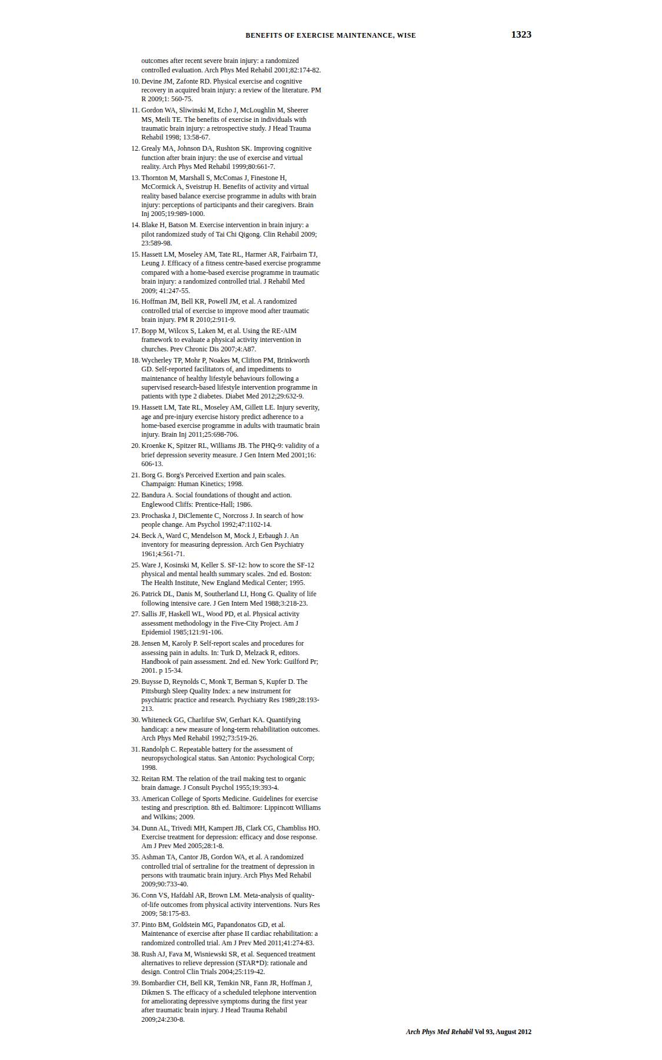Benefits of Exercise Maintenance, Wise 1323
outcomes after recent severe brain injury: a randomized controlled evaluation. Arch Phys Med Rehabil 2001;82:174-82.
10. Devine JM, Zafonte RD. Physical exercise and cognitive recovery in acquired brain injury: a review of the literature. PM R 2009;1: 560-75.
11. Gordon WA, Sliwinski M, Echo J, McLoughlin M, Sheerer MS, Meili TE. The benefits of exercise in individuals with traumatic brain injury: a retrospective study. J Head Trauma Rehabil 1998; 13:58-67.
12. Grealy MA, Johnson DA, Rushton SK. Improving cognitive function after brain injury: the use of exercise and virtual reality. Arch Phys Med Rehabil 1999;80:661-7.
13. Thornton M, Marshall S, McComas J, Finestone H, McCormick A, Sveistrup H. Benefits of activity and virtual reality based balance exercise programme in adults with brain injury: perceptions of participants and their caregivers. Brain Inj 2005;19:989-1000.
14. Blake H, Batson M. Exercise intervention in brain injury: a pilot randomized study of Tai Chi Qigong. Clin Rehabil 2009; 23:589-98.
15. Hassett LM, Moseley AM, Tate RL, Harmer AR, Fairbairn TJ, Leung J. Efficacy of a fitness centre-based exercise programme compared with a home-based exercise programme in traumatic brain injury: a randomized controlled trial. J Rehabil Med 2009; 41:247-55.
16. Hoffman JM, Bell KR, Powell JM, et al. A randomized controlled trial of exercise to improve mood after traumatic brain injury. PM R 2010;2:911-9.
17. Bopp M, Wilcox S, Laken M, et al. Using the RE-AIM framework to evaluate a physical activity intervention in churches. Prev Chronic Dis 2007;4:A87.
18. Wycherley TP, Mohr P, Noakes M, Clifton PM, Brinkworth GD. Self-reported facilitators of, and impediments to maintenance of healthy lifestyle behaviours following a supervised research-based lifestyle intervention programme in patients with type 2 diabetes. Diabet Med 2012;29:632-9.
19. Hassett LM, Tate RL, Moseley AM, Gillett LE. Injury severity, age and pre-injury exercise history predict adherence to a home-based exercise programme in adults with traumatic brain injury. Brain Inj 2011;25:698-706.
20. Kroenke K, Spitzer RL, Williams JB. The PHQ-9: validity of a brief depression severity measure. J Gen Intern Med 2001;16: 606-13.
21. Borg G. Borg's Perceived Exertion and pain scales. Champaign: Human Kinetics; 1998.
22. Bandura A. Social foundations of thought and action. Englewood Cliffs: Prentice-Hall; 1986.
23. Prochaska J, DiClemente C, Norcross J. In search of how people change. Am Psychol 1992;47:1102-14.
24. Beck A, Ward C, Mendelson M, Mock J, Erbaugh J. An inventory for measuring depression. Arch Gen Psychiatry 1961;4:561-71.
25. Ware J, Kosinski M, Keller S. SF-12: how to score the SF-12 physical and mental health summary scales. 2nd ed. Boston: The Health Institute, New England Medical Center; 1995.
26. Patrick DL, Danis M, Southerland LI, Hong G. Quality of life following intensive care. J Gen Intern Med 1988;3:218-23.
27. Sallis JF, Haskell WL, Wood PD, et al. Physical activity assessment methodology in the Five-City Project. Am J Epidemiol 1985;121:91-106.
28. Jensen M, Karoly P. Self-report scales and procedures for assessing pain in adults. In: Turk D, Melzack R, editors. Handbook of pain assessment. 2nd ed. New York: Guilford Pr; 2001. p 15-34.
29. Buysse D, Reynolds C, Monk T, Berman S, Kupfer D. The Pittsburgh Sleep Quality Index: a new instrument for psychiatric practice and research. Psychiatry Res 1989;28:193-213.
30. Whiteneck GG, Charlifue SW, Gerhart KA. Quantifying handicap: a new measure of long-term rehabilitation outcomes. Arch Phys Med Rehabil 1992;73:519-26.
31. Randolph C. Repeatable battery for the assessment of neuropsychological status. San Antonio: Psychological Corp; 1998.
32. Reitan RM. The relation of the trail making test to organic brain damage. J Consult Psychol 1955;19:393-4.
33. American College of Sports Medicine. Guidelines for exercise testing and prescription. 8th ed. Baltimore: Lippincott Williams and Wilkins; 2009.
34. Dunn AL, Trivedi MH, Kampert JB, Clark CG, Chambliss HO. Exercise treatment for depression: efficacy and dose response. Am J Prev Med 2005;28:1-8.
35. Ashman TA, Cantor JB, Gordon WA, et al. A randomized controlled trial of sertraline for the treatment of depression in persons with traumatic brain injury. Arch Phys Med Rehabil 2009;90:733-40.
36. Conn VS, Hafdahl AR, Brown LM. Meta-analysis of quality-of-life outcomes from physical activity interventions. Nurs Res 2009; 58:175-83.
37. Pinto BM, Goldstein MG, Papandonatos GD, et al. Maintenance of exercise after phase II cardiac rehabilitation: a randomized controlled trial. Am J Prev Med 2011;41:274-83.
38. Rush AJ, Fava M, Wisniewski SR, et al. Sequenced treatment alternatives to relieve depression (STAR*D): rationale and design. Control Clin Trials 2004;25:119-42.
39. Bombardier CH, Bell KR, Temkin NR, Fann JR, Hoffman J, Dikmen S. The efficacy of a scheduled telephone intervention for ameliorating depressive symptoms during the first year after traumatic brain injury. J Head Trauma Rehabil 2009;24:230-8.
Arch Phys Med Rehabil Vol 93, August 2012